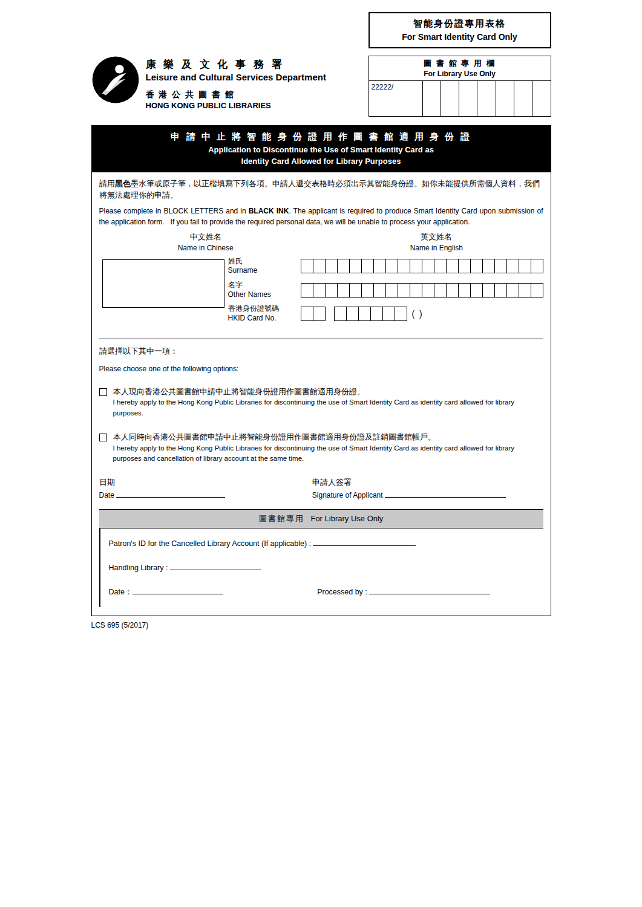智能身份證專用表格
For Smart Identity Card Only
康 樂 及 文 化 事 務 署
Leisure and Cultural Services Department
香 港 公 共 圖 書 館
HONG KONG PUBLIC LIBRARIES
圖 書 館 專 用 欄
For Library Use Only
22222/
申 請 中 止 將 智 能 身 份 證 用 作 圖 書 館 適 用 身 份 證
Application to Discontinue the Use of Smart Identity Card as
Identity Card Allowed for Library Purposes
請用黑色墨水筆或原子筆，以正楷填寫下列各項。申請人遞交表格時必須出示其智能身份證。如你未能提供所需個人資料，我們將無法處理你的申請。
Please complete in BLOCK LETTERS and in BLACK INK. The applicant is required to produce Smart Identity Card upon submission of the application form. If you fail to provide the required personal data, we will be unable to process your application.
中文姓名
Name in Chinese
英文姓名
Name in English
姓氏 Surname
名字 Other Names
香港身份證號碼 HKID Card No.
( )
請選擇以下其中一項：
Please choose one of the following options:
本人現向香港公共圖書館申請中止將智能身份證用作圖書館適用身份證。
I hereby apply to the Hong Kong Public Libraries for discontinuing the use of Smart Identity Card as identity card allowed for library purposes.
本人同時向香港公共圖書館申請中止將智能身份證用作圖書館適用身份證及註銷圖書館帳戶。
I hereby apply to the Hong Kong Public Libraries for discontinuing the use of Smart Identity Card as identity card allowed for library purposes and cancellation of library account at the same time.
日期
Date
申請人簽署
Signature of Applicant
圖書館專用 For Library Use Only
Patron's ID for the Cancelled Library Account (If applicable) :
Handling Library :
Date：
Processed by :
LCS 695 (5/2017)